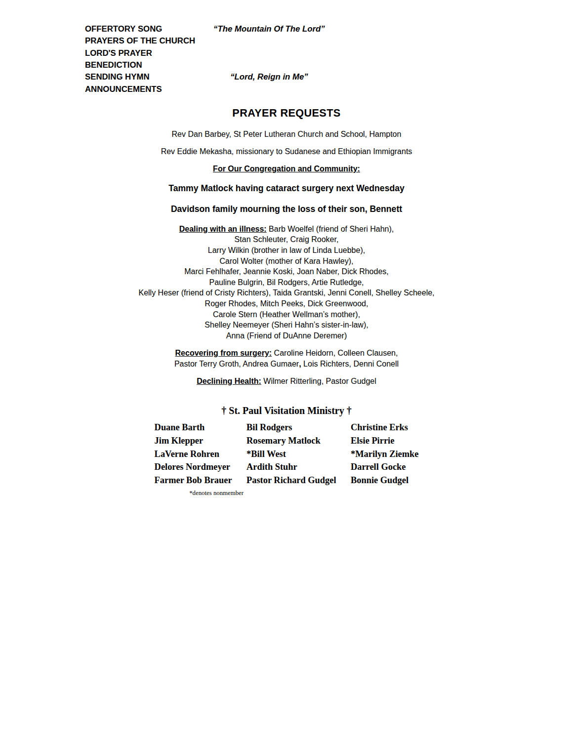| OFFERTORY SONG | “The Mountain Of The Lord” |
| PRAYERS OF THE CHURCH | |
| LORD'S PRAYER | |
| BENEDICTION | |
| SENDING HYMN | “Lord, Reign in Me” |
| ANNOUNCEMENTS | |
PRAYER REQUESTS
Rev Dan Barbey, St Peter Lutheran Church and School, Hampton
Rev Eddie Mekasha, missionary to Sudanese and Ethiopian Immigrants
For Our Congregation and Community:
Tammy Matlock having cataract surgery next Wednesday
Davidson family mourning the loss of their son, Bennett
Dealing with an illness: Barb Woelfel (friend of Sheri Hahn),
Stan Schleuter, Craig Rooker,
Larry Wilkin (brother in law of Linda Luebbe),
Carol Wolter (mother of Kara Hawley),
Marci Fehlhafer, Jeannie Koski, Joan Naber, Dick Rhodes,
Pauline Bulgrin, Bil Rodgers, Artie Rutledge,
Kelly Heser (friend of Cristy Richters), Taida Grantski, Jenni Conell, Shelley Scheele,
Roger Rhodes, Mitch Peeks, Dick Greenwood,
Carole Stern (Heather Wellman’s mother),
Shelley Neemeyer (Sheri Hahn’s sister-in-law),
Anna (Friend of DuAnne Deremer)
Recovering from surgery: Caroline Heidorn, Colleen Clausen,
Pastor Terry Groth, Andrea Gumaer, Lois Richters, Denni Conell
Declining Health: Wilmer Ritterling, Pastor Gudgel
† St. Paul Visitation Ministry †
| Duane Barth | Bil Rodgers | Christine Erks |
| Jim Klepper | Rosemary Matlock | Elsie Pirrie |
| LaVerne Rohren | *Bill West | *Marilyn Ziemke |
| Delores Nordmeyer | Ardith Stuhr | Darrell Gocke |
| Farmer Bob Brauer | Pastor Richard Gudgel | Bonnie Gudgel |
*denotes nonmember